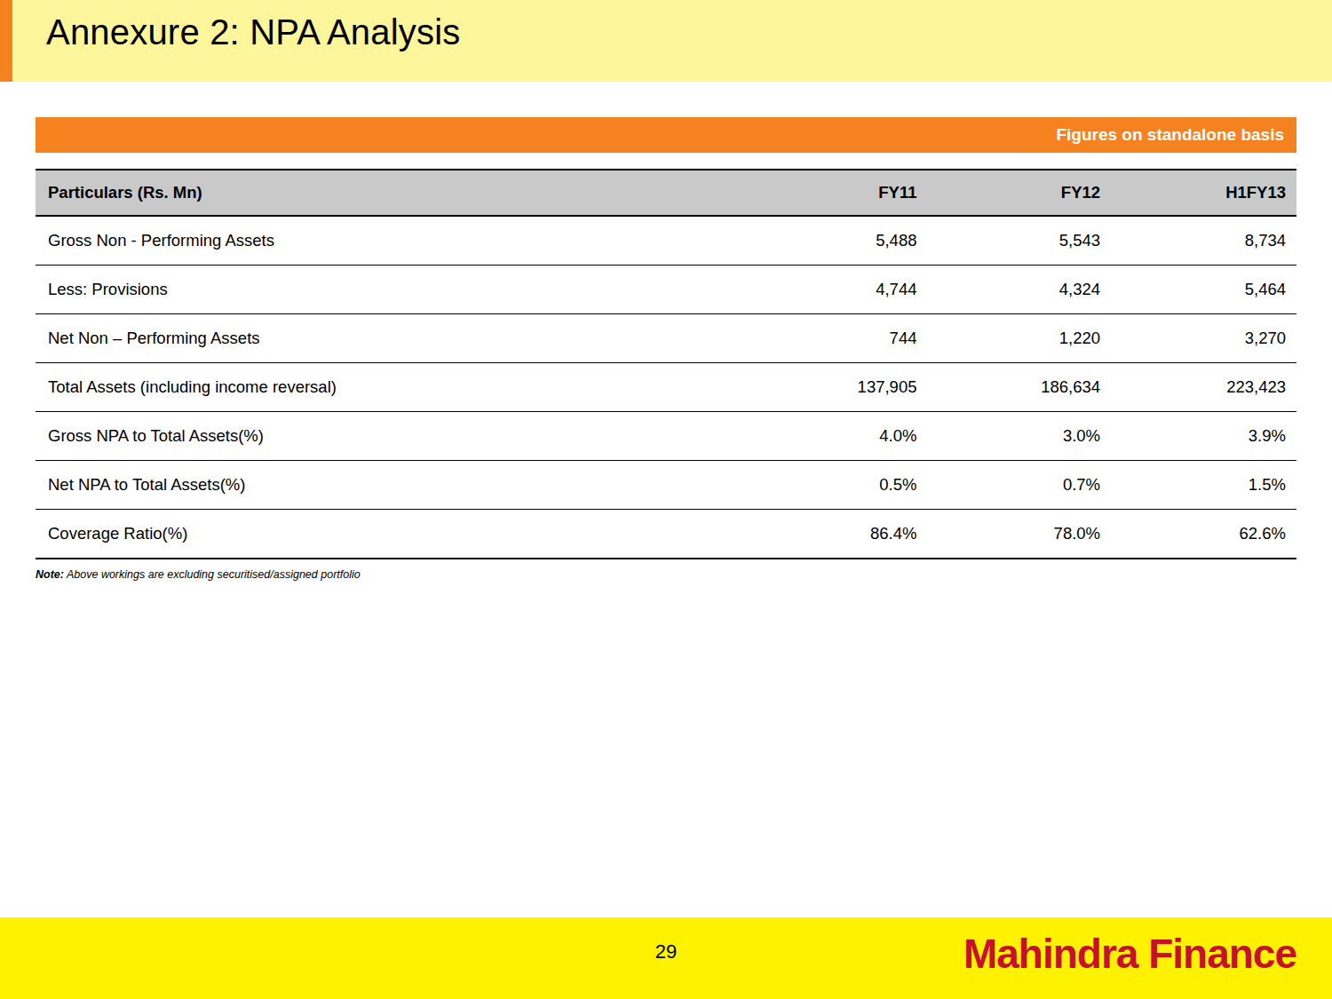Annexure 2: NPA Analysis
Figures on standalone basis
| Particulars (Rs. Mn) | FY11 | FY12 | H1FY13 |
| --- | --- | --- | --- |
| Gross Non - Performing Assets | 5,488 | 5,543 | 8,734 |
| Less: Provisions | 4,744 | 4,324 | 5,464 |
| Net Non – Performing Assets | 744 | 1,220 | 3,270 |
| Total Assets (including income reversal) | 137,905 | 186,634 | 223,423 |
| Gross NPA to Total Assets(%) | 4.0% | 3.0% | 3.9% |
| Net NPA to Total Assets(%) | 0.5% | 0.7% | 1.5% |
| Coverage Ratio(%) | 86.4% | 78.0% | 62.6% |
Note: Above workings are excluding securitised/assigned portfolio
29
Mahindra Finance